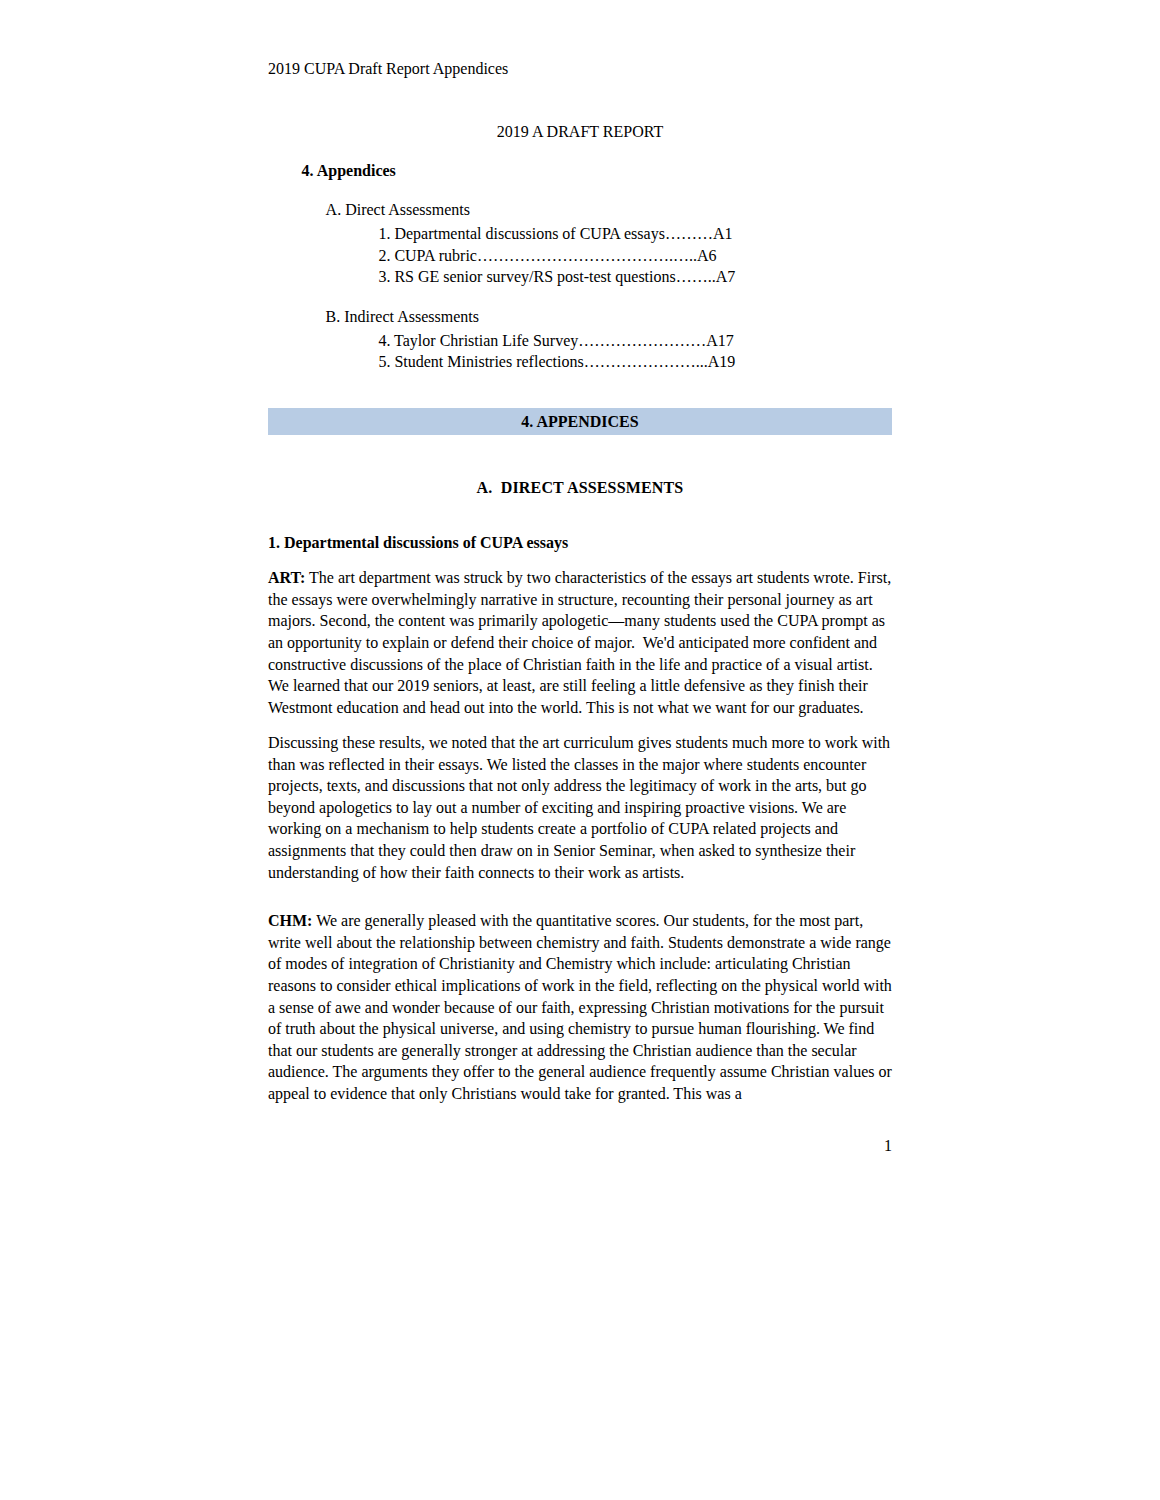2019 CUPA Draft Report Appendices
2019 A DRAFT REPORT
4. Appendices
A. Direct Assessments
1. Departmental discussions of CUPA essays………A1
2. CUPA rubric……………………………….…..A6
3. RS GE senior survey/RS post-test questions……..A7
B. Indirect Assessments
4. Taylor Christian Life Survey……………………A17
5. Student Ministries reflections…………………...A19
4. APPENDICES
A. DIRECT ASSESSMENTS
1. Departmental discussions of CUPA essays
ART: The art department was struck by two characteristics of the essays art students wrote. First, the essays were overwhelmingly narrative in structure, recounting their personal journey as art majors. Second, the content was primarily apologetic—many students used the CUPA prompt as an opportunity to explain or defend their choice of major. We'd anticipated more confident and constructive discussions of the place of Christian faith in the life and practice of a visual artist. We learned that our 2019 seniors, at least, are still feeling a little defensive as they finish their Westmont education and head out into the world. This is not what we want for our graduates.
Discussing these results, we noted that the art curriculum gives students much more to work with than was reflected in their essays. We listed the classes in the major where students encounter projects, texts, and discussions that not only address the legitimacy of work in the arts, but go beyond apologetics to lay out a number of exciting and inspiring proactive visions. We are working on a mechanism to help students create a portfolio of CUPA related projects and assignments that they could then draw on in Senior Seminar, when asked to synthesize their understanding of how their faith connects to their work as artists.
CHM: We are generally pleased with the quantitative scores. Our students, for the most part, write well about the relationship between chemistry and faith. Students demonstrate a wide range of modes of integration of Christianity and Chemistry which include: articulating Christian reasons to consider ethical implications of work in the field, reflecting on the physical world with a sense of awe and wonder because of our faith, expressing Christian motivations for the pursuit of truth about the physical universe, and using chemistry to pursue human flourishing. We find that our students are generally stronger at addressing the Christian audience than the secular audience. The arguments they offer to the general audience frequently assume Christian values or appeal to evidence that only Christians would take for granted. This was a
1